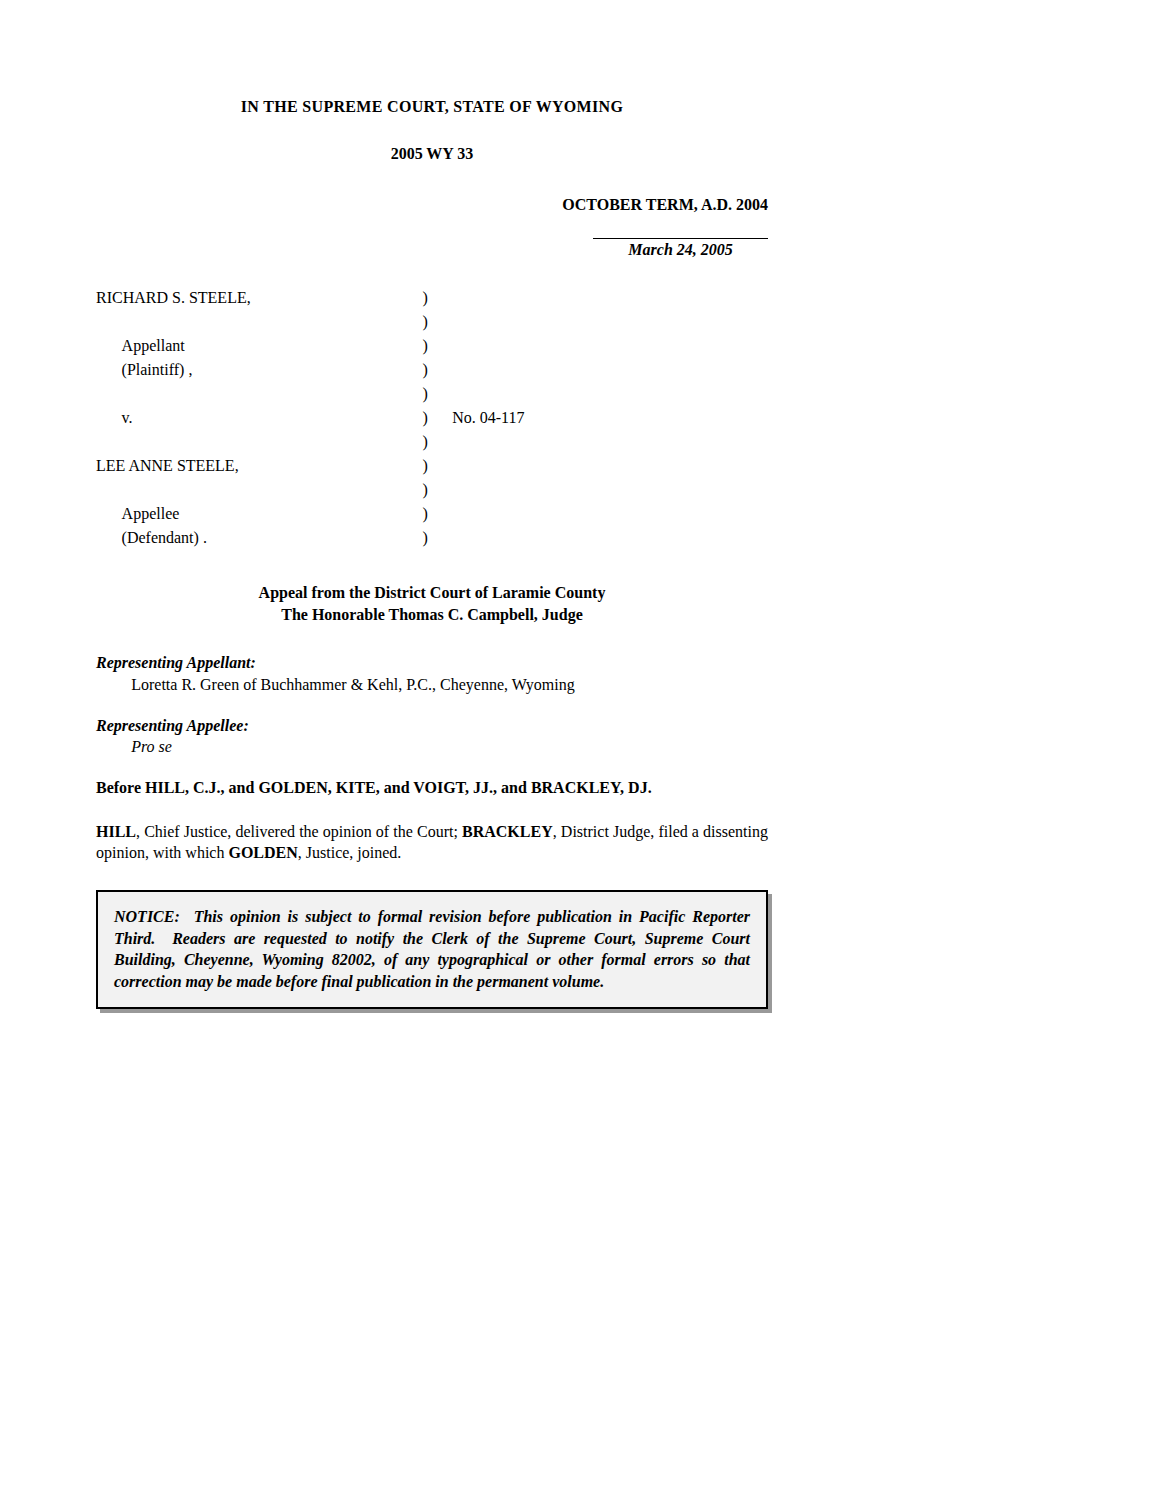IN THE SUPREME COURT, STATE OF WYOMING
2005 WY 33
OCTOBER TERM, A.D. 2004
March 24, 2005
| RICHARD S. STEELE, | ) | |
| | ) | |
| Appellant | ) | |
| (Plaintiff) , | ) | |
| | ) | |
| v. | ) | No. 04-117 |
| | ) | |
| LEE ANNE STEELE, | ) | |
| | ) | |
| Appellee | ) | |
| (Defendant) . | ) | |
Appeal from the District Court of Laramie County
The Honorable Thomas C. Campbell, Judge
Representing Appellant:
Loretta R. Green of Buchhammer & Kehl, P.C., Cheyenne, Wyoming
Representing Appellee:
Pro se
Before HILL, C.J., and GOLDEN, KITE, and VOIGT, JJ., and BRACKLEY, DJ.
HILL, Chief Justice, delivered the opinion of the Court; BRACKLEY, District Judge, filed a dissenting opinion, with which GOLDEN, Justice, joined.
NOTICE: This opinion is subject to formal revision before publication in Pacific Reporter Third. Readers are requested to notify the Clerk of the Supreme Court, Supreme Court Building, Cheyenne, Wyoming 82002, of any typographical or other formal errors so that correction may be made before final publication in the permanent volume.